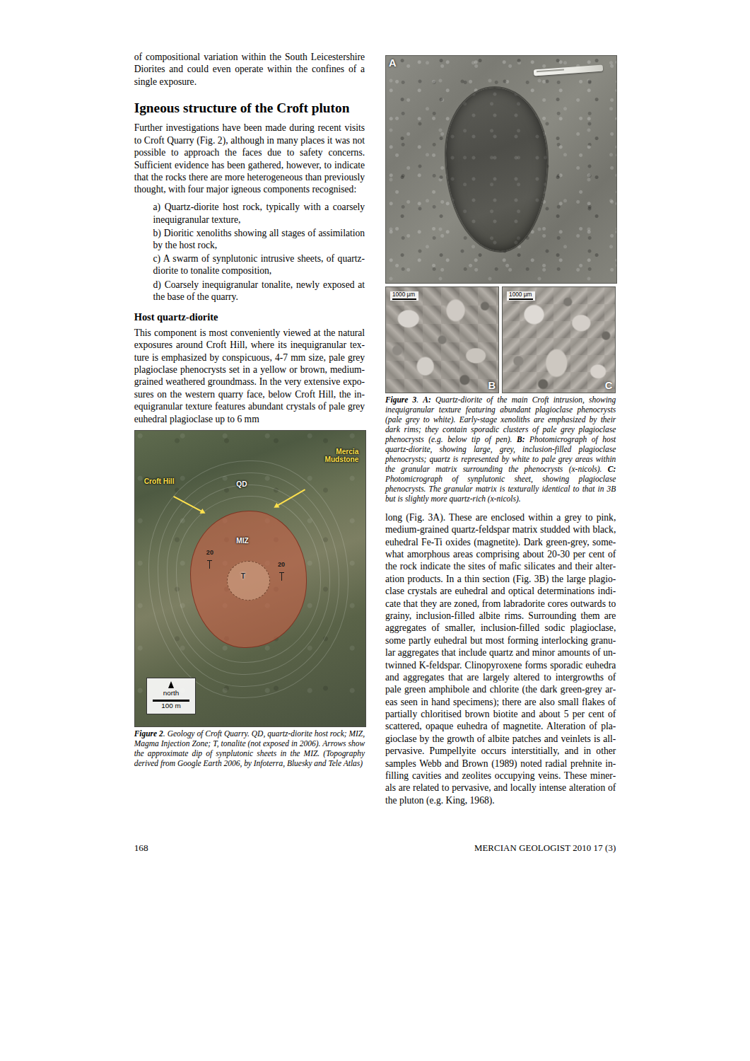of compositional variation within the South Leicestershire Diorites and could even operate within the confines of a single exposure.
Igneous structure of the Croft pluton
Further investigations have been made during recent visits to Croft Quarry (Fig. 2), although in many places it was not possible to approach the faces due to safety concerns. Sufficient evidence has been gathered, however, to indicate that the rocks there are more heterogeneous than previously thought, with four major igneous components recognised:
a) Quartz-diorite host rock, typically with a coarsely inequigranular texture,
b) Dioritic xenoliths showing all stages of assimilation by the host rock,
c) A swarm of synplutonic intrusive sheets, of quartz-diorite to tonalite composition,
d) Coarsely inequigranular tonalite, newly exposed at the base of the quarry.
Host quartz-diorite
This component is most conveniently viewed at the natural exposures around Croft Hill, where its inequigranular texture is emphasized by conspicuous, 4-7 mm size, pale grey plagioclase phenocrysts set in a yellow or brown, medium-grained weathered groundmass. In the very extensive exposures on the western quarry face, below Croft Hill, the inequigranular texture features abundant crystals of pale grey euhedral plagioclase up to 6 mm
Croft Hill
Mercia
Mudstone
QD
MIZ
T
20
20
north 100 m
Figure 2. Geology of Croft Quarry. QD, quartz-diorite host rock; MIZ, Magma Injection Zone; T, tonalite (not exposed in 2006). Arrows show the approximate dip of synplutonic sheets in the MIZ. (Topography derived from Google Earth 2006, by Infoterra, Bluesky and Tele Atlas)
A
1000 µm B
1000 µm C
Figure 3. A: Quartz-diorite of the main Croft intrusion, showing inequigranular texture featuring abundant plagioclase phenocrysts (pale grey to white). Early-stage xenoliths are emphasized by their dark rims; they contain sporadic clusters of pale grey plagioclase phenocrysts (e.g. below tip of pen). B: Photomicrograph of host quartz-diorite, showing large, grey, inclusion-filled plagioclase phenocrysts; quartz is represented by white to pale grey areas within the granular matrix surrounding the phenocrysts (x-nicols). C: Photomicrograph of synplutonic sheet, showing plagioclase phenocrysts. The granular matrix is texturally identical to that in 3B but is slightly more quartz-rich (x-nicols).
long (Fig. 3A). These are enclosed within a grey to pink, medium-grained quartz-feldspar matrix studded with black, euhedral Fe-Ti oxides (magnetite). Dark green-grey, somewhat amorphous areas comprising about 20-30 per cent of the rock indicate the sites of mafic silicates and their alteration products. In a thin section (Fig. 3B) the large plagioclase crystals are euhedral and optical determinations indicate that they are zoned, from labradorite cores outwards to grainy, inclusion-filled albite rims. Surrounding them are aggregates of smaller, inclusion-filled sodic plagioclase, some partly euhedral but most forming interlocking granular aggregates that include quartz and minor amounts of untwinned K-feldspar. Clinopyroxene forms sporadic euhedra and aggregates that are largely altered to intergrowths of pale green amphibole and chlorite (the dark green-grey areas seen in hand specimens); there are also small flakes of partially chloritised brown biotite and about 5 per cent of scattered, opaque euhedra of magnetite. Alteration of plagioclase by the growth of albite patches and veinlets is all-pervasive. Pumpellyite occurs interstitially, and in other samples Webb and Brown (1989) noted radial prehnite infilling cavities and zeolites occupying veins. These minerals are related to pervasive, and locally intense alteration of the pluton (e.g. King, 1968).
168
MERCIAN GEOLOGIST 2010 17 (3)